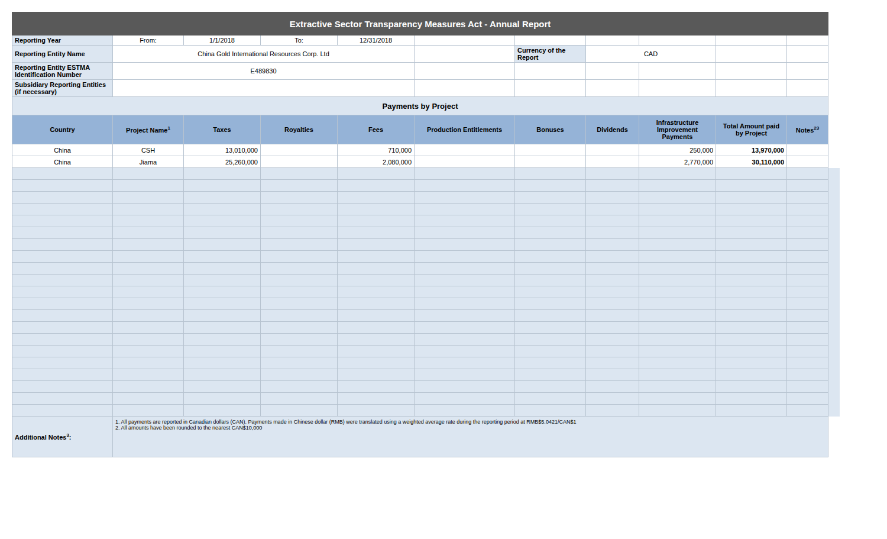| Extractive Sector Transparency Measures Act - Annual Report | |
| Reporting Year | From: | 1/1/2018 | To: | 12/31/2018 | | | | | | | |
| Reporting Entity Name | China Gold International Resources Corp. Ltd | | Currency of the Report | CAD | | | |
| Reporting Entity ESTMA Identification Number | E489830 | | | | | | | |
| Subsidiary Reporting Entities (if necessary) | | | | | | | | |
| Payments by Project | |
| Country | Project Name 1 | Taxes | Royalties | Fees | Production Entitlements | Bonuses | Dividends | Infrastructure Improvement Payments | Total Amount paid by Project | Notes 23 | |
| China | CSH | 13,010,000 | | 710,000 | | | | 250,000 | 13,970,000 | | |
| China | Jiama | 25,260,000 | | 2,080,000 | | | | 2,770,000 | 30,110,000 | | |
| Additional Notes 3 : | 1. All payments are reported in Canadian dollars (CAN). Payments made in Chinese dollar (RMB) were translated using a weighted average rate during the reporting period at RMB$5.0421/CAN$1 2. All amounts have been rounded to the nearest CAN$10,000 | |